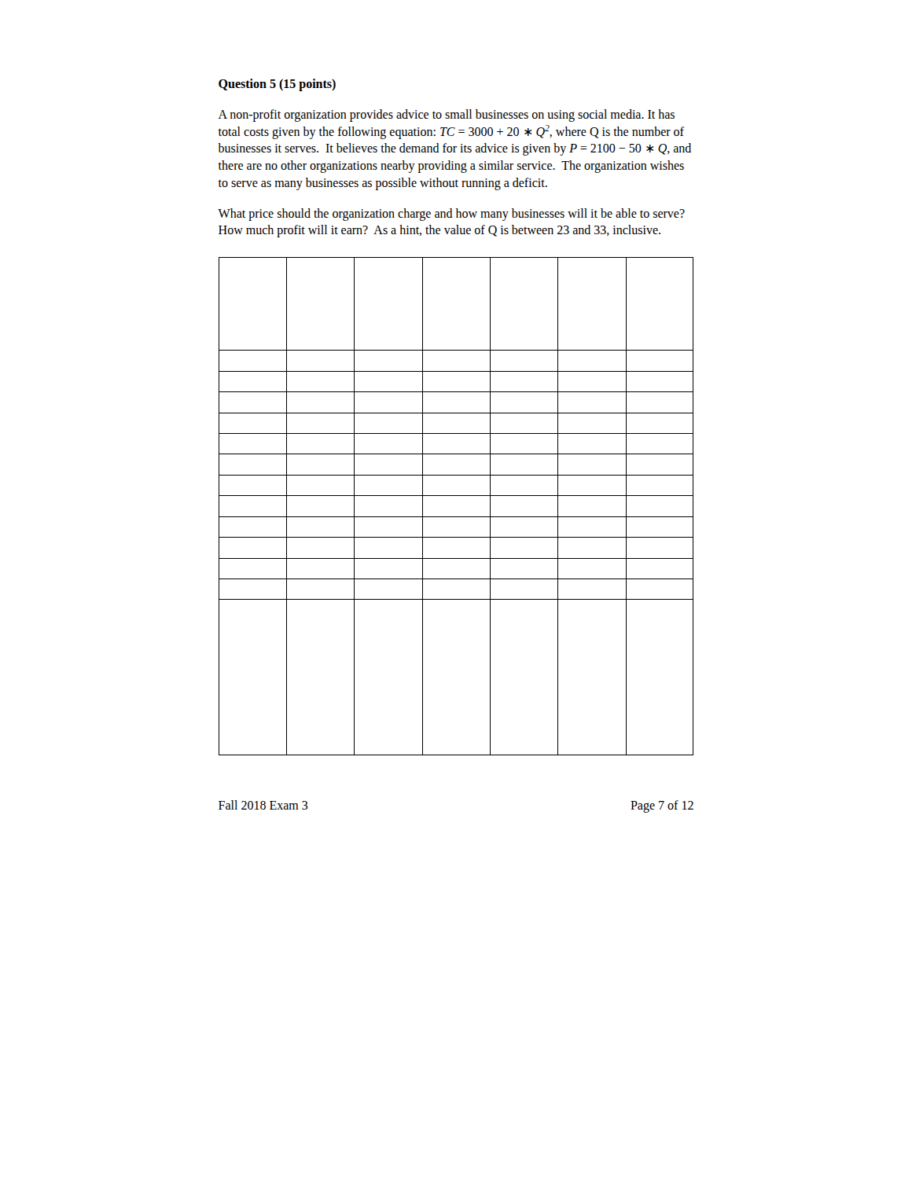Question 5 (15 points)
A non-profit organization provides advice to small businesses on using social media. It has total costs given by the following equation: TC = 3000 + 20 ∗ Q2, where Q is the number of businesses it serves. It believes the demand for its advice is given by P = 2100 − 50 ∗ Q, and there are no other organizations nearby providing a similar service. The organization wishes to serve as many businesses as possible without running a deficit.
What price should the organization charge and how many businesses will it be able to serve? How much profit will it earn? As a hint, the value of Q is between 23 and 33, inclusive.
Fall 2018 Exam 3 Page 7 of 12